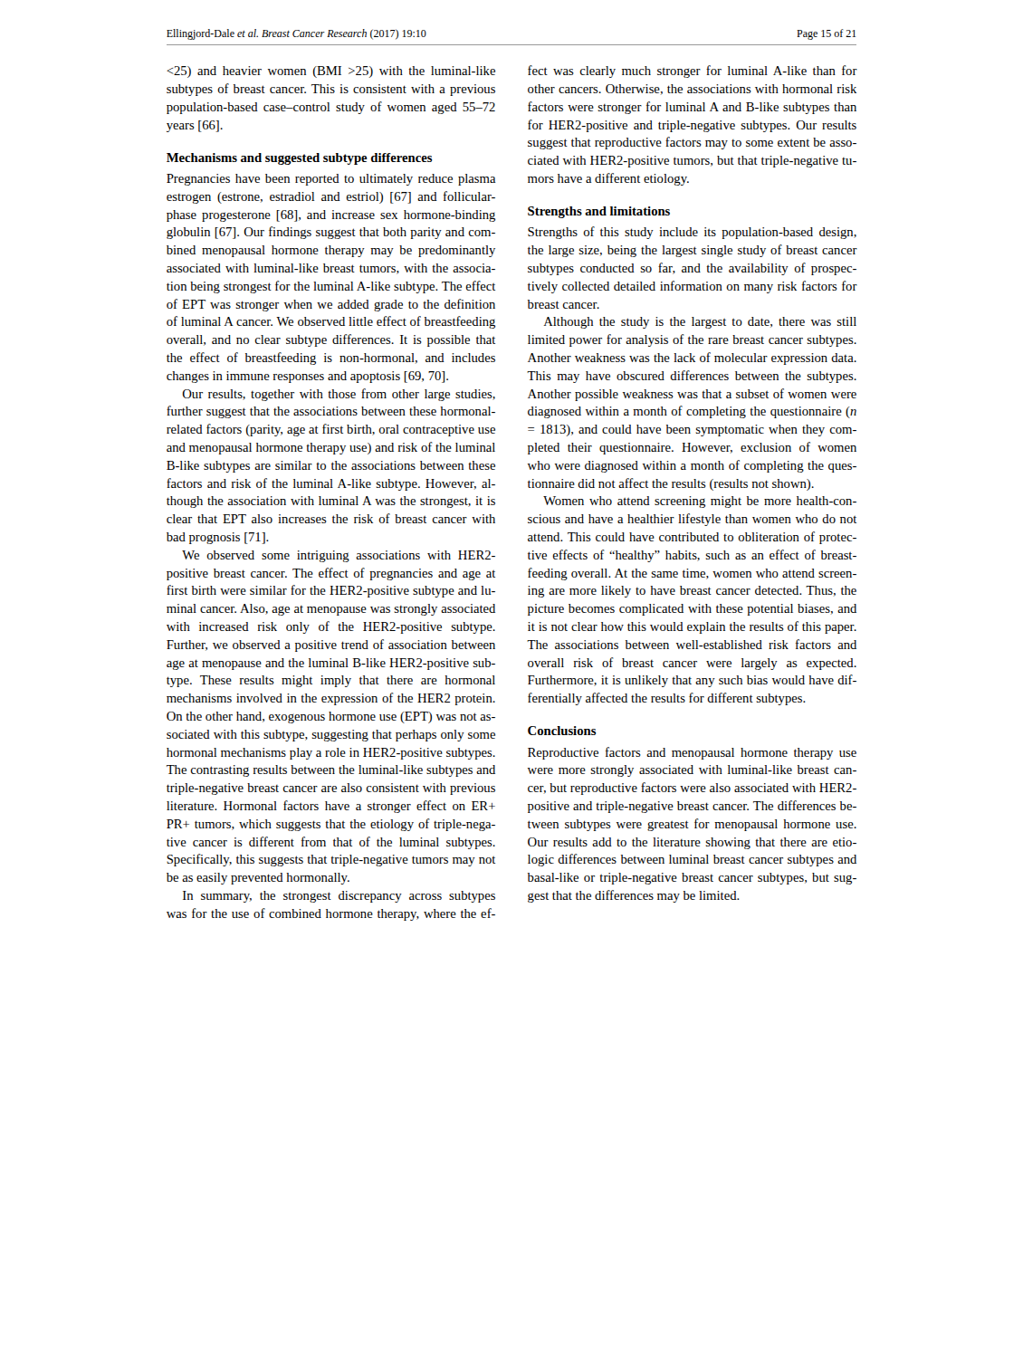Ellingjord-Dale et al. Breast Cancer Research (2017) 19:10 Page 15 of 21
<25) and heavier women (BMI >25) with the luminal-like subtypes of breast cancer. This is consistent with a previous population-based case–control study of women aged 55–72 years [66].
Mechanisms and suggested subtype differences
Pregnancies have been reported to ultimately reduce plasma estrogen (estrone, estradiol and estriol) [67] and follicular-phase progesterone [68], and increase sex hormone-binding globulin [67]. Our findings suggest that both parity and combined menopausal hormone therapy may be predominantly associated with luminal-like breast tumors, with the association being strongest for the luminal A-like subtype. The effect of EPT was stronger when we added grade to the definition of luminal A cancer. We observed little effect of breastfeeding overall, and no clear subtype differences. It is possible that the effect of breastfeeding is non-hormonal, and includes changes in immune responses and apoptosis [69, 70].
Our results, together with those from other large studies, further suggest that the associations between these hormonal-related factors (parity, age at first birth, oral contraceptive use and menopausal hormone therapy use) and risk of the luminal B-like subtypes are similar to the associations between these factors and risk of the luminal A-like subtype. However, although the association with luminal A was the strongest, it is clear that EPT also increases the risk of breast cancer with bad prognosis [71].
We observed some intriguing associations with HER2-positive breast cancer. The effect of pregnancies and age at first birth were similar for the HER2-positive subtype and luminal cancer. Also, age at menopause was strongly associated with increased risk only of the HER2-positive subtype. Further, we observed a positive trend of association between age at menopause and the luminal B-like HER2-positive subtype. These results might imply that there are hormonal mechanisms involved in the expression of the HER2 protein. On the other hand, exogenous hormone use (EPT) was not associated with this subtype, suggesting that perhaps only some hormonal mechanisms play a role in HER2-positive subtypes. The contrasting results between the luminal-like subtypes and triple-negative breast cancer are also consistent with previous literature. Hormonal factors have a stronger effect on ER+ PR+ tumors, which suggests that the etiology of triple-negative cancer is different from that of the luminal subtypes. Specifically, this suggests that triple-negative tumors may not be as easily prevented hormonally.
In summary, the strongest discrepancy across subtypes was for the use of combined hormone therapy, where the effect was clearly much stronger for luminal A-like than for other cancers. Otherwise, the associations with hormonal risk factors were stronger for luminal A and B-like subtypes than for HER2-positive and triple-negative subtypes. Our results suggest that reproductive factors may to some extent be associated with HER2-positive tumors, but that triple-negative tumors have a different etiology.
Strengths and limitations
Strengths of this study include its population-based design, the large size, being the largest single study of breast cancer subtypes conducted so far, and the availability of prospectively collected detailed information on many risk factors for breast cancer.
Although the study is the largest to date, there was still limited power for analysis of the rare breast cancer subtypes. Another weakness was the lack of molecular expression data. This may have obscured differences between the subtypes. Another possible weakness was that a subset of women were diagnosed within a month of completing the questionnaire (n = 1813), and could have been symptomatic when they completed their questionnaire. However, exclusion of women who were diagnosed within a month of completing the questionnaire did not affect the results (results not shown).
Women who attend screening might be more health-conscious and have a healthier lifestyle than women who do not attend. This could have contributed to obliteration of protective effects of “healthy” habits, such as an effect of breastfeeding overall. At the same time, women who attend screening are more likely to have breast cancer detected. Thus, the picture becomes complicated with these potential biases, and it is not clear how this would explain the results of this paper. The associations between well-established risk factors and overall risk of breast cancer were largely as expected. Furthermore, it is unlikely that any such bias would have differentially affected the results for different subtypes.
Conclusions
Reproductive factors and menopausal hormone therapy use were more strongly associated with luminal-like breast cancer, but reproductive factors were also associated with HER2-positive and triple-negative breast cancer. The differences between subtypes were greatest for menopausal hormone use. Our results add to the literature showing that there are etiologic differences between luminal breast cancer subtypes and basal-like or triple-negative breast cancer subtypes, but suggest that the differences may be limited.